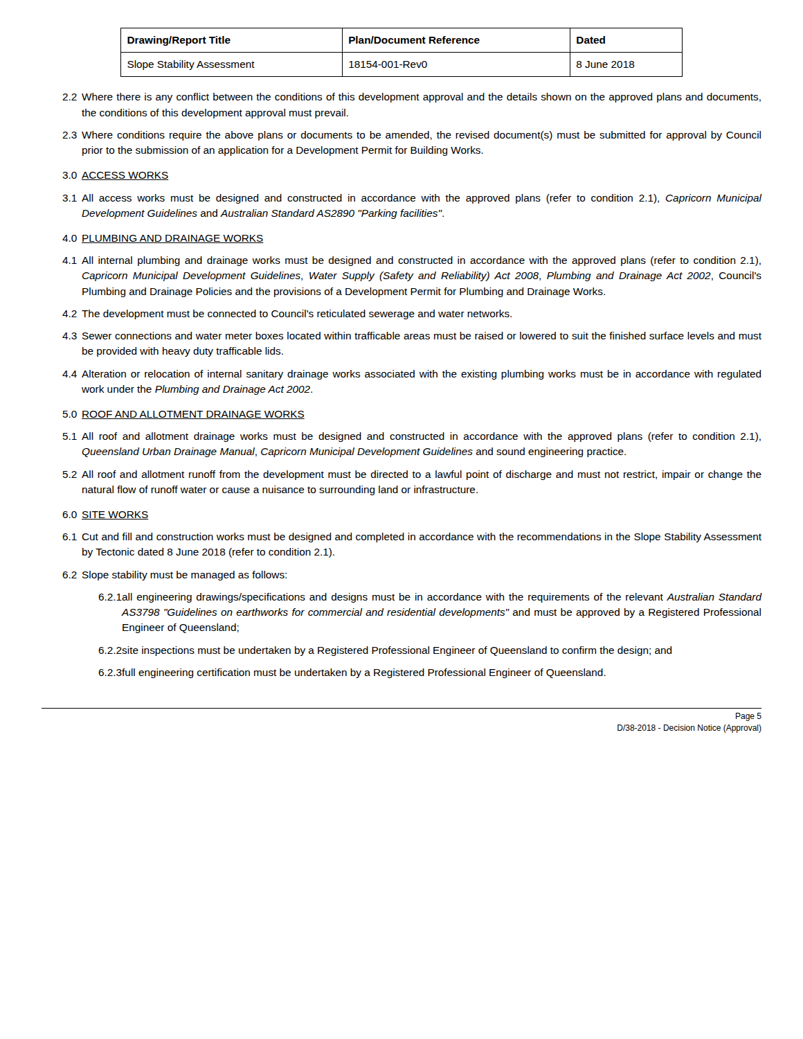| Drawing/Report Title | Plan/Document Reference | Dated |
| --- | --- | --- |
| Slope Stability Assessment | 18154-001-Rev0 | 8 June 2018 |
2.2
Where there is any conflict between the conditions of this development approval and the details shown on the approved plans and documents, the conditions of this development approval must prevail.
2.3
Where conditions require the above plans or documents to be amended, the revised document(s) must be submitted for approval by Council prior to the submission of an application for a Development Permit for Building Works.
3.0
Access Works
3.1
All access works must be designed and constructed in accordance with the approved plans (refer to condition 2.1), Capricorn Municipal Development Guidelines and Australian Standard AS2890 "Parking facilities".
4.0
Plumbing and Drainage Works
4.1
All internal plumbing and drainage works must be designed and constructed in accordance with the approved plans (refer to condition 2.1), Capricorn Municipal Development Guidelines, Water Supply (Safety and Reliability) Act 2008, Plumbing and Drainage Act 2002, Council's Plumbing and Drainage Policies and the provisions of a Development Permit for Plumbing and Drainage Works.
4.2
The development must be connected to Council's reticulated sewerage and water networks.
4.3
Sewer connections and water meter boxes located within trafficable areas must be raised or lowered to suit the finished surface levels and must be provided with heavy duty trafficable lids.
4.4
Alteration or relocation of internal sanitary drainage works associated with the existing plumbing works must be in accordance with regulated work under the Plumbing and Drainage Act 2002.
5.0
Roof and Allotment Drainage Works
5.1
All roof and allotment drainage works must be designed and constructed in accordance with the approved plans (refer to condition 2.1), Queensland Urban Drainage Manual, Capricorn Municipal Development Guidelines and sound engineering practice.
5.2
All roof and allotment runoff from the development must be directed to a lawful point of discharge and must not restrict, impair or change the natural flow of runoff water or cause a nuisance to surrounding land or infrastructure.
6.0
Site Works
6.1
Cut and fill and construction works must be designed and completed in accordance with the recommendations in the Slope Stability Assessment by Tectonic dated 8 June 2018 (refer to condition 2.1).
6.2
Slope stability must be managed as follows:
6.2.1
all engineering drawings/specifications and designs must be in accordance with the requirements of the relevant Australian Standard AS3798 "Guidelines on earthworks for commercial and residential developments" and must be approved by a Registered Professional Engineer of Queensland;
6.2.2
site inspections must be undertaken by a Registered Professional Engineer of Queensland to confirm the design; and
6.2.3
full engineering certification must be undertaken by a Registered Professional Engineer of Queensland.
Page 5
D/38-2018 - Decision Notice (Approval)